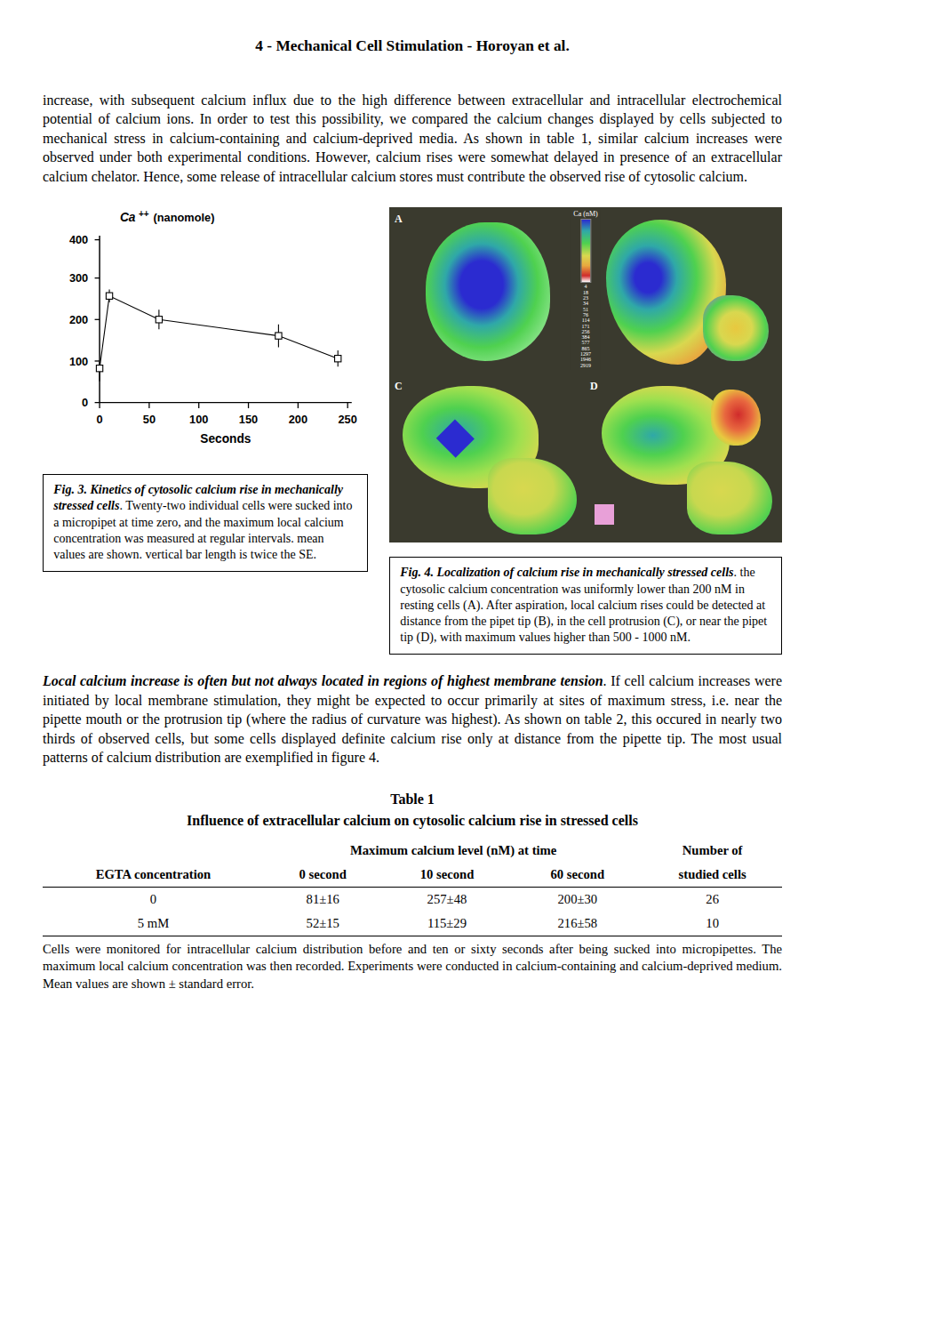4 - Mechanical Cell Stimulation - Horoyan et al.
increase, with subsequent calcium influx due to the high difference between extracellular and intracellular electrochemical potential of calcium ions. In order to test this possibility, we compared the calcium changes displayed by cells subjected to mechanical stress in calcium-containing and calcium-deprived media. As shown in table 1, similar calcium increases were observed under both experimental conditions. However, calcium rises were somewhat delayed in presence of an extracellular calcium chelator. Hence, some release of intracellular calcium stores must contribute the observed rise of cytosolic calcium.
Ca ++ (nanomole) 0 100 200 300 400 0 50 100 150 200 250 Seconds
Fig. 3. Kinetics of cytosolic calcium rise in mechanically stressed cells. Twenty-two individual cells were sucked into a micropipet at time zero, and the maximum local calcium concentration was measured at regular intervals. mean values are shown. vertical bar length is twice the SE.
A
B
C
D
Ca (nM)
4
18
23
34
51
76
114
171
256
384
577
865
1297
1946
2919
Fig. 4. Localization of calcium rise in mechanically stressed cells. the cytosolic calcium concentration was uniformly lower than 200 nM in resting cells (A). After aspiration, local calcium rises could be detected at distance from the pipet tip (B), in the cell protrusion (C), or near the pipet tip (D), with maximum values higher than 500 - 1000 nM.
Local calcium increase is often but not always located in regions of highest membrane tension. If cell calcium increases were initiated by local membrane stimulation, they might be expected to occur primarily at sites of maximum stress, i.e. near the pipette mouth or the protrusion tip (where the radius of curvature was highest). As shown on table 2, this occured in nearly two thirds of observed cells, but some cells displayed definite calcium rise only at distance from the pipette tip. The most usual patterns of calcium distribution are exemplified in figure 4.
Table 1
Influence of extracellular calcium on cytosolic calcium rise in stressed cells
| | Maximum calcium level (nM) at time | Number of |
| --- | --- | --- |
| EGTA concentration | 0 second | 10 second | 60 second | studied cells |
| 0 | 81±16 | 257±48 | 200±30 | 26 |
| 5 mM | 52±15 | 115±29 | 216±58 | 10 |
Cells were monitored for intracellular calcium distribution before and ten or sixty seconds after being sucked into micropipettes. The maximum local calcium concentration was then recorded. Experiments were conducted in calcium-containing and calcium-deprived medium. Mean values are shown ± standard error.